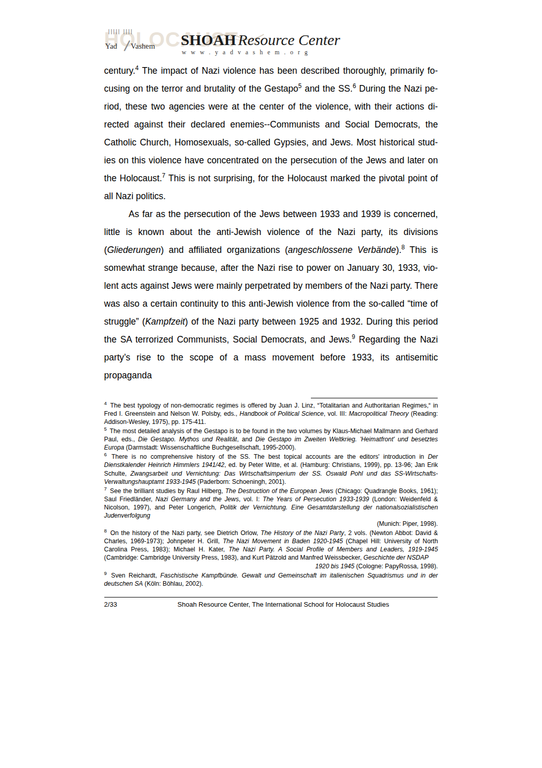HOLOCAUST
||||| ||||
Yad
/
Vashem
SHOAH
Resource Center
w w w . y a d v a s h e m . o r g
century.4 The impact of Nazi violence has been described thoroughly, primarily focusing on the terror and brutality of the Gestapo5 and the SS.6 During the Nazi period, these two agencies were at the center of the violence, with their actions directed against their declared enemies--Communists and Social Democrats, the Catholic Church, Homosexuals, so-called Gypsies, and Jews. Most historical studies on this violence have concentrated on the persecution of the Jews and later on the Holocaust.7 This is not surprising, for the Holocaust marked the pivotal point of all Nazi politics.
As far as the persecution of the Jews between 1933 and 1939 is concerned, little is known about the anti-Jewish violence of the Nazi party, its divisions (Gliederungen) and affiliated organizations (angeschlossene Verbände).8 This is somewhat strange because, after the Nazi rise to power on January 30, 1933, violent acts against Jews were mainly perpetrated by members of the Nazi party. There was also a certain continuity to this anti-Jewish violence from the so-called “time of struggle” (Kampfzeit) of the Nazi party between 1925 and 1932. During this period the SA terrorized Communists, Social Democrats, and Jews.9 Regarding the Nazi party’s rise to the scope of a mass movement before 1933, its antisemitic propaganda
4 The best typology of non-democratic regimes is offered by Juan J. Linz, “Totalitarian and Authoritarian Regimes,“ in Fred I. Greenstein and Nelson W. Polsby, eds., Handbook of Political Science, vol. III: Macropolitical Theory (Reading: Addison-Wesley, 1975), pp. 175-411.
5 The most detailed analysis of the Gestapo is to be found in the two volumes by Klaus-Michael Mallmann and Gerhard Paul, eds., Die Gestapo. Mythos und Realität, and Die Gestapo im Zweiten Weltkrieg. 'Heimatfront' und besetztes Europa (Darmstadt: Wissenschaftliche Buchgesellschaft, 1995-2000).
6 There is no comprehensive history of the SS. The best topical accounts are the editors' introduction in Der Dienstkalender Heinrich Himmlers 1941/42, ed. by Peter Witte, et al. (Hamburg: Christians, 1999), pp. 13-96; Jan Erik Schulte, Zwangsarbeit und Vernichtung: Das Wirtschaftsimperium der SS. Oswald Pohl und das SS-Wirtschafts-Verwaltungshauptamt 1933-1945 (Paderborn: Schoeningh, 2001).
7 See the brilliant studies by Raul Hilberg, The Destruction of the European Jews (Chicago: Quadrangle Books, 1961); Saul Friedländer, Nazi Germany and the Jews, vol. I: The Years of Persecution 1933-1939 (London: Weidenfeld & Nicolson, 1997), and Peter Longerich, Politik der Vernichtung. Eine Gesamtdarstellung der nationalsozialistischen Judenverfolgung (Munich: Piper, 1998).
8 On the history of the Nazi party, see Dietrich Orlow, The History of the Nazi Party, 2 vols. (Newton Abbot: David & Charles, 1969-1973); Johnpeter H. Grill, The Nazi Movement in Baden 1920-1945 (Chapel Hill: University of North Carolina Press, 1983); Michael H. Kater, The Nazi Party. A Social Profile of Members and Leaders, 1919-1945 (Cambridge: Cambridge University Press, 1983), and Kurt Pätzold and Manfred Weissbecker, Geschichte der NSDAP 1920 bis 1945 (Cologne: PapyRossa, 1998).
9 Sven Reichardt, Faschistische Kampfbünde. Gewalt und Gemeinschaft im italienischen Squadrismus und in der deutschen SA (Köln: Böhlau, 2002).
2/33
Shoah Resource Center, The International School for Holocaust Studies